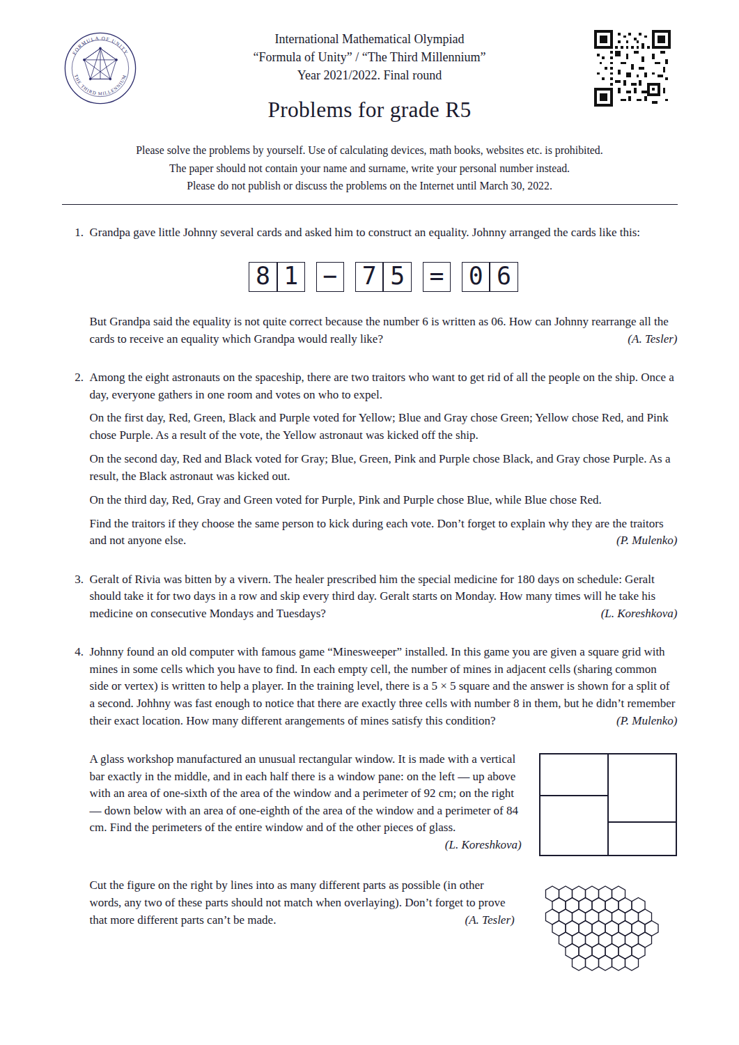Olympiad emblem FORMULA OF UNITY THE THIRD MILLENNIUM
International Mathematical Olympiad
“Formula of Unity” / “The Third Millennium”
Year 2021/2022. Final round
Problems for grade R5
Please solve the problems by yourself. Use of calculating devices, math books, websites etc. is prohibited.
The paper should not contain your name and surname, write your personal number instead.
Please do not publish or discuss the problems on the Internet until March 30, 2022.
Grandpa gave little Johnny several cards and asked him to construct an equality. Johnny arranged the cards like this:
81 − 75 = 06
But Grandpa said the equality is not quite correct because the number 6 is written as 06. How can Johnny rearrange all the cards to receive an equality which Grandpa would really like? (A. Tesler)
Among the eight astronauts on the spaceship, there are two traitors who want to get rid of all the people on the ship. Once a day, everyone gathers in one room and votes on who to expel.
On the first day, Red, Green, Black and Purple voted for Yellow; Blue and Gray chose Green; Yellow chose Red, and Pink chose Purple. As a result of the vote, the Yellow astronaut was kicked off the ship.
On the second day, Red and Black voted for Gray; Blue, Green, Pink and Purple chose Black, and Gray chose Purple. As a result, the Black astronaut was kicked out.
On the third day, Red, Gray and Green voted for Purple, Pink and Purple chose Blue, while Blue chose Red.
Find the traitors if they choose the same person to kick during each vote. Don’t forget to explain why they are the traitors and not anyone else. (P. Mulenko)
Geralt of Rivia was bitten by a vivern. The healer prescribed him the special medicine for 180 days on schedule: Geralt should take it for two days in a row and skip every third day. Geralt starts on Monday. How many times will he take his medicine on consecutive Mondays and Tuesdays? (L. Koreshkova)
Johnny found an old computer with famous game “Minesweeper” installed. In this game you are given a square grid with mines in some cells which you have to find. In each empty cell, the number of mines in adjacent cells (sharing common side or vertex) is written to help a player. In the training level, there is a 5 × 5 square and the answer is shown for a split of a second. Johhny was fast enough to notice that there are exactly three cells with number 8 in them, but he didn’t remember their exact location. How many different arangements of mines satisfy this condition? (P. Mulenko)
A glass workshop manufactured an unusual rectangular window. It is made with a vertical bar exactly in the middle, and in each half there is a window pane: on the left — up above with an area of one-sixth of the area of the window and a perimeter of 92 cm; on the right — down below with an area of one-eighth of the area of the window and a perimeter of 84 cm. Find the perimeters of the entire window and of the other pieces of glass. (L. Koreshkova)
Cut the figure on the right by lines into as many different parts as possible (in other words, any two of these parts should not match when overlaying). Don’t forget to prove that more different parts can’t be made. (A. Tesler)